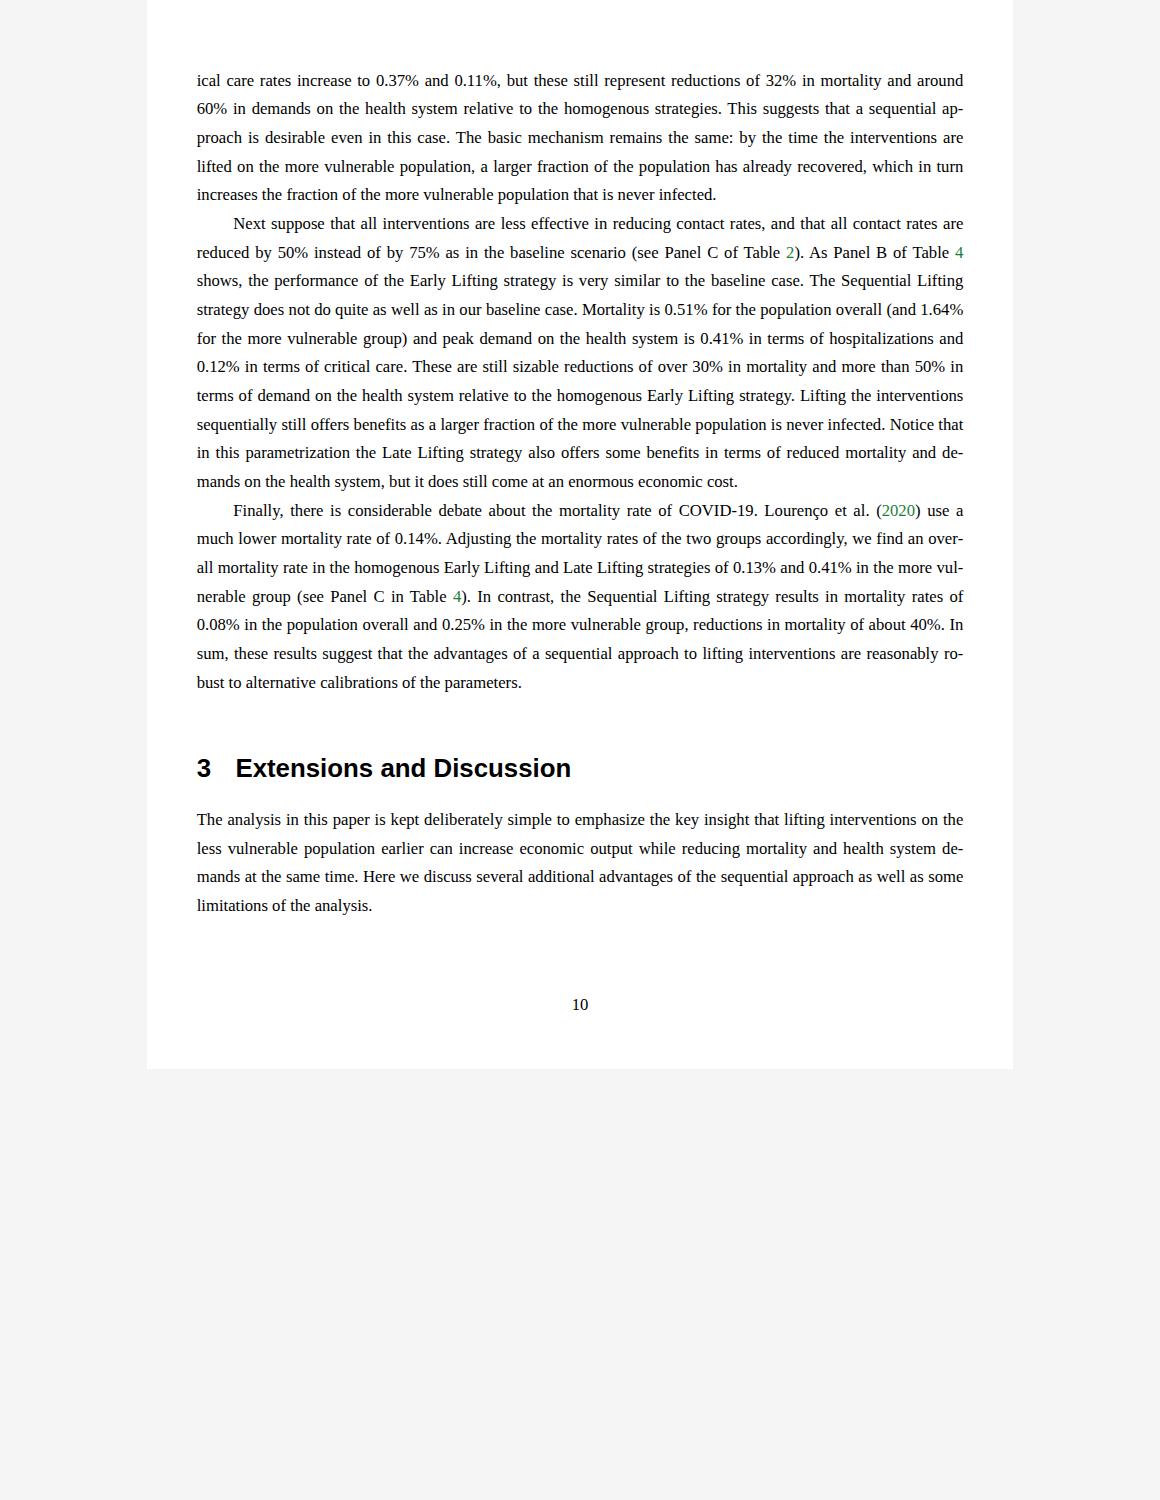ical care rates increase to 0.37% and 0.11%, but these still represent reductions of 32% in mortality and around 60% in demands on the health system relative to the homogenous strategies. This suggests that a sequential approach is desirable even in this case. The basic mechanism remains the same: by the time the interventions are lifted on the more vulnerable population, a larger fraction of the population has already recovered, which in turn increases the fraction of the more vulnerable population that is never infected.
Next suppose that all interventions are less effective in reducing contact rates, and that all contact rates are reduced by 50% instead of by 75% as in the baseline scenario (see Panel C of Table 2). As Panel B of Table 4 shows, the performance of the Early Lifting strategy is very similar to the baseline case. The Sequential Lifting strategy does not do quite as well as in our baseline case. Mortality is 0.51% for the population overall (and 1.64% for the more vulnerable group) and peak demand on the health system is 0.41% in terms of hospitalizations and 0.12% in terms of critical care. These are still sizable reductions of over 30% in mortality and more than 50% in terms of demand on the health system relative to the homogenous Early Lifting strategy. Lifting the interventions sequentially still offers benefits as a larger fraction of the more vulnerable population is never infected. Notice that in this parametrization the Late Lifting strategy also offers some benefits in terms of reduced mortality and demands on the health system, but it does still come at an enormous economic cost.
Finally, there is considerable debate about the mortality rate of COVID-19. Lourenço et al. (2020) use a much lower mortality rate of 0.14%. Adjusting the mortality rates of the two groups accordingly, we find an overall mortality rate in the homogenous Early Lifting and Late Lifting strategies of 0.13% and 0.41% in the more vulnerable group (see Panel C in Table 4). In contrast, the Sequential Lifting strategy results in mortality rates of 0.08% in the population overall and 0.25% in the more vulnerable group, reductions in mortality of about 40%. In sum, these results suggest that the advantages of a sequential approach to lifting interventions are reasonably robust to alternative calibrations of the parameters.
3 Extensions and Discussion
The analysis in this paper is kept deliberately simple to emphasize the key insight that lifting interventions on the less vulnerable population earlier can increase economic output while reducing mortality and health system demands at the same time. Here we discuss several additional advantages of the sequential approach as well as some limitations of the analysis.
10